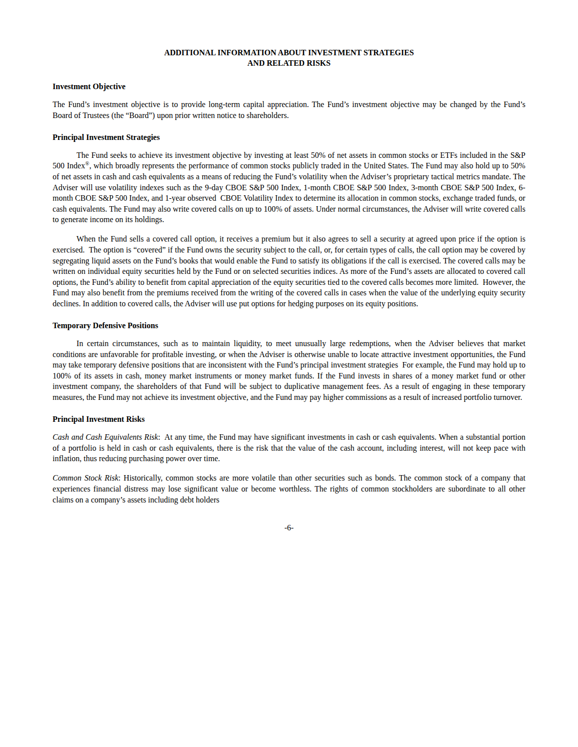ADDITIONAL INFORMATION ABOUT INVESTMENT STRATEGIES
AND RELATED RISKS
Investment Objective
The Fund’s investment objective is to provide long-term capital appreciation. The Fund’s investment objective may be changed by the Fund’s Board of Trustees (the “Board”) upon prior written notice to shareholders.
Principal Investment Strategies
The Fund seeks to achieve its investment objective by investing at least 50% of net assets in common stocks or ETFs included in the S&P 500 Index®, which broadly represents the performance of common stocks publicly traded in the United States. The Fund may also hold up to 50% of net assets in cash and cash equivalents as a means of reducing the Fund’s volatility when the Adviser’s proprietary tactical metrics mandate. The Adviser will use volatility indexes such as the 9-day CBOE S&P 500 Index, 1-month CBOE S&P 500 Index, 3-month CBOE S&P 500 Index, 6-month CBOE S&P 500 Index, and 1-year observed CBOE Volatility Index to determine its allocation in common stocks, exchange traded funds, or cash equivalents. The Fund may also write covered calls on up to 100% of assets. Under normal circumstances, the Adviser will write covered calls to generate income on its holdings.
When the Fund sells a covered call option, it receives a premium but it also agrees to sell a security at agreed upon price if the option is exercised. The option is “covered” if the Fund owns the security subject to the call, or, for certain types of calls, the call option may be covered by segregating liquid assets on the Fund’s books that would enable the Fund to satisfy its obligations if the call is exercised. The covered calls may be written on individual equity securities held by the Fund or on selected securities indices. As more of the Fund’s assets are allocated to covered call options, the Fund’s ability to benefit from capital appreciation of the equity securities tied to the covered calls becomes more limited. However, the Fund may also benefit from the premiums received from the writing of the covered calls in cases when the value of the underlying equity security declines. In addition to covered calls, the Adviser will use put options for hedging purposes on its equity positions.
Temporary Defensive Positions
In certain circumstances, such as to maintain liquidity, to meet unusually large redemptions, when the Adviser believes that market conditions are unfavorable for profitable investing, or when the Adviser is otherwise unable to locate attractive investment opportunities, the Fund may take temporary defensive positions that are inconsistent with the Fund’s principal investment strategies For example, the Fund may hold up to 100% of its assets in cash, money market instruments or money market funds. If the Fund invests in shares of a money market fund or other investment company, the shareholders of that Fund will be subject to duplicative management fees. As a result of engaging in these temporary measures, the Fund may not achieve its investment objective, and the Fund may pay higher commissions as a result of increased portfolio turnover.
Principal Investment Risks
Cash and Cash Equivalents Risk: At any time, the Fund may have significant investments in cash or cash equivalents. When a substantial portion of a portfolio is held in cash or cash equivalents, there is the risk that the value of the cash account, including interest, will not keep pace with inflation, thus reducing purchasing power over time.
Common Stock Risk: Historically, common stocks are more volatile than other securities such as bonds. The common stock of a company that experiences financial distress may lose significant value or become worthless. The rights of common stockholders are subordinate to all other claims on a company’s assets including debt holders
-6-